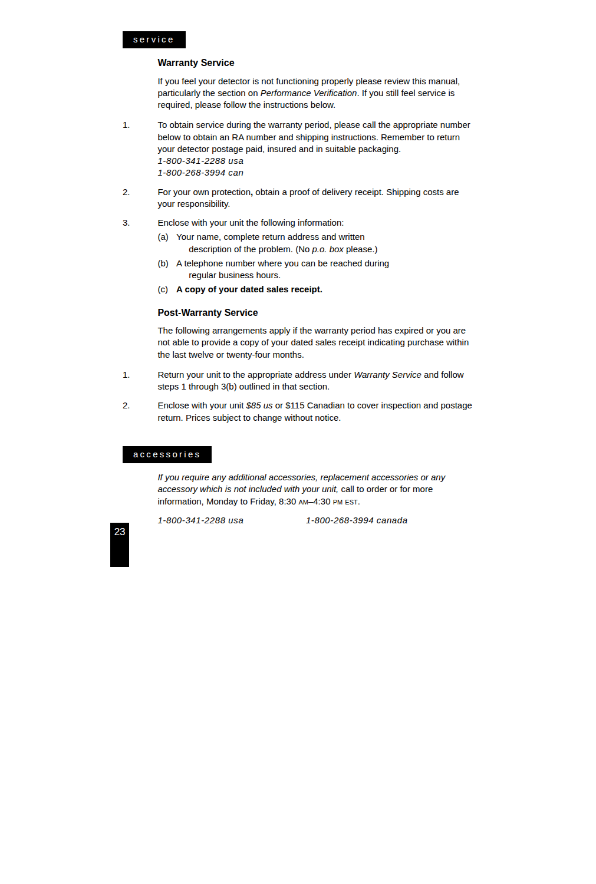service
Warranty Service
If you feel your detector is not functioning properly please review this manual, particularly the section on Performance Verification. If you still feel service is required, please follow the instructions below.
1. To obtain service during the warranty period, please call the appropriate number below to obtain an RA number and shipping instructions. Remember to return your detector postage paid, insured and in suitable packaging.
1-800-341-2288 usa
1-800-268-3994 can
2. For your own protection, obtain a proof of delivery receipt. Shipping costs are your responsibility.
3. Enclose with your unit the following information:
(a) Your name, complete return address and written description of the problem. (No p.o. box please.)
(b) A telephone number where you can be reached during regular business hours.
(c) A copy of your dated sales receipt.
Post-Warranty Service
The following arrangements apply if the warranty period has expired or you are not able to provide a copy of your dated sales receipt indicating purchase within the last twelve or twenty-four months.
1. Return your unit to the appropriate address under Warranty Service and follow steps 1 through 3(b) outlined in that section.
2. Enclose with your unit $85 us or $115 Canadian to cover inspection and postage return. Prices subject to change without notice.
accessories
If you require any additional accessories, replacement accessories or any accessory which is not included with your unit, call to order or for more information, Monday to Friday, 8:30 am–4:30 pm est.
1-800-341-2288 usa 1-800-268-3994 canada
23